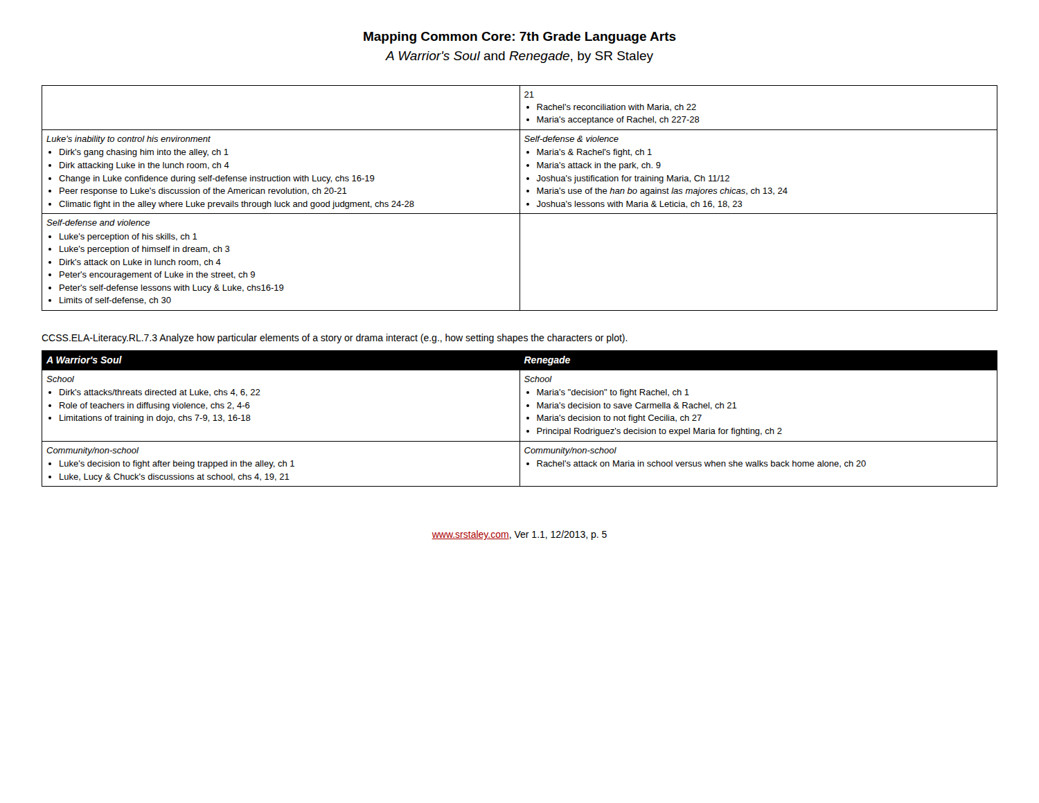Mapping Common Core: 7th Grade Language Arts
A Warrior's Soul and Renegade, by SR Staley
| | 21 Rachel's reconciliation with Maria, ch 22 Maria's acceptance of Rachel, ch 227-28 |
| Luke's inability to control his environment Dirk's gang chasing him into the alley, ch 1 Dirk attacking Luke in the lunch room, ch 4 Change in Luke confidence during self-defense instruction with Lucy, chs 16-19 Peer response to Luke's discussion of the American revolution, ch 20-21 Climatic fight in the alley where Luke prevails through luck and good judgment, chs 24-28 | Self-defense & violence Maria's & Rachel's fight, ch 1 Maria's attack in the park, ch. 9 Joshua's justification for training Maria, Ch 11/12 Maria's use of the han bo against las majores chicas , ch 13, 24 Joshua's lessons with Maria & Leticia, ch 16, 18, 23 |
| Self-defense and violence Luke's perception of his skills, ch 1 Luke's perception of himself in dream, ch 3 Dirk's attack on Luke in lunch room, ch 4 Peter's encouragement of Luke in the street, ch 9 Peter's self-defense lessons with Lucy & Luke, chs16-19 Limits of self-defense, ch 30 | |
CCSS.ELA-Literacy.RL.7.3 Analyze how particular elements of a story or drama interact (e.g., how setting shapes the characters or plot).
| A Warrior's Soul | Renegade |
| --- | --- |
| School Dirk's attacks/threats directed at Luke, chs 4, 6, 22 Role of teachers in diffusing violence, chs 2, 4-6 Limitations of training in dojo, chs 7-9, 13, 16-18 | School Maria's "decision" to fight Rachel, ch 1 Maria's decision to save Carmella & Rachel, ch 21 Maria's decision to not fight Cecilia, ch 27 Principal Rodriguez's decision to expel Maria for fighting, ch 2 |
| Community/non-school Luke's decision to fight after being trapped in the alley, ch 1 Luke, Lucy & Chuck's discussions at school, chs 4, 19, 21 | Community/non-school Rachel's attack on Maria in school versus when she walks back home alone, ch 20 |
www.srstaley.com, Ver 1.1, 12/2013, p. 5